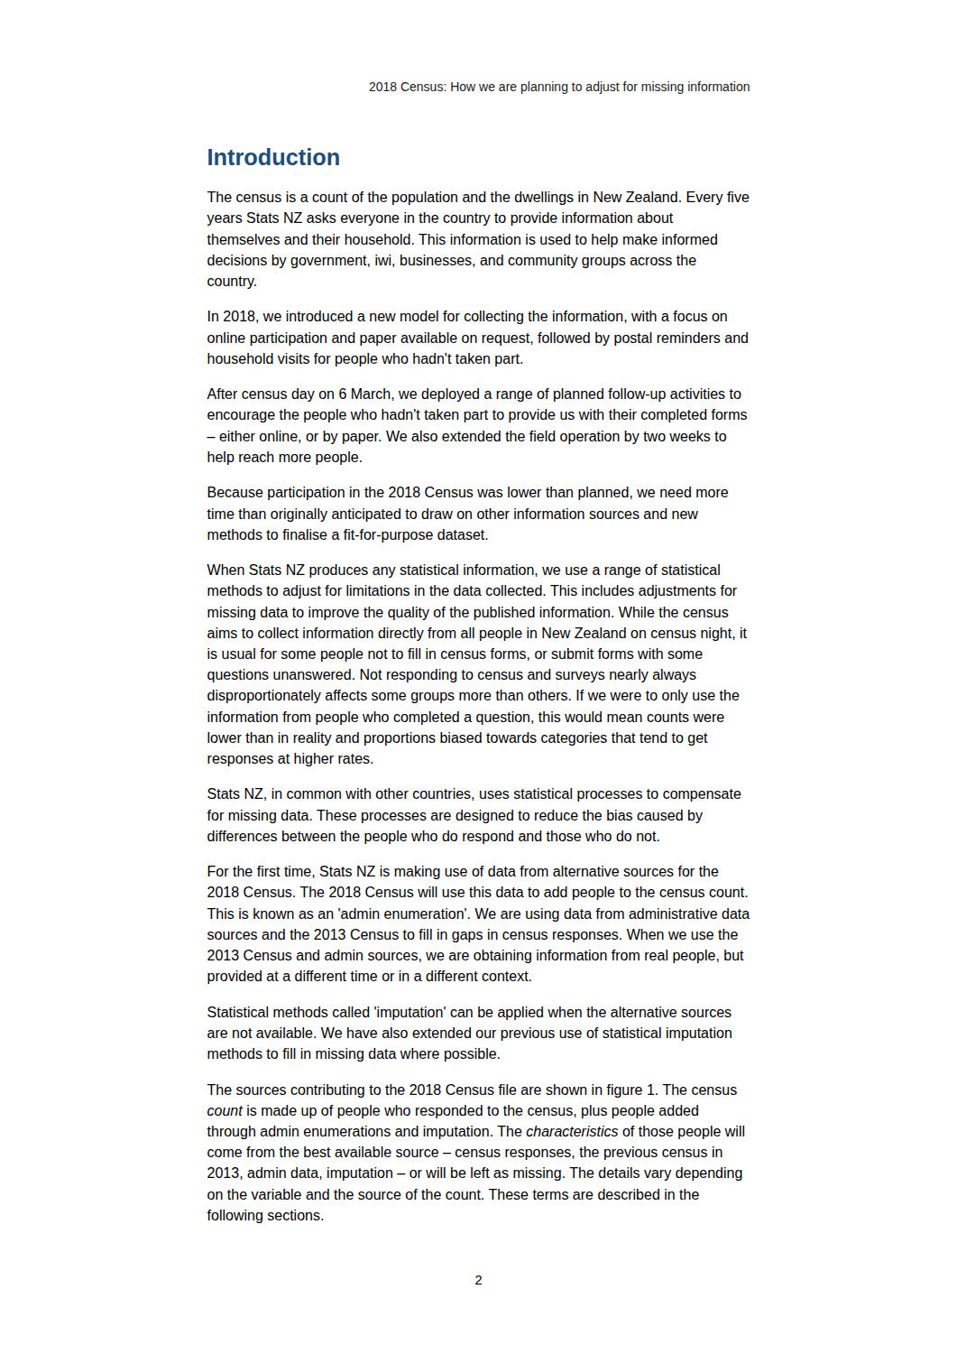2018 Census: How we are planning to adjust for missing information
Introduction
The census is a count of the population and the dwellings in New Zealand. Every five years Stats NZ asks everyone in the country to provide information about themselves and their household. This information is used to help make informed decisions by government, iwi, businesses, and community groups across the country.
In 2018, we introduced a new model for collecting the information, with a focus on online participation and paper available on request, followed by postal reminders and household visits for people who hadn't taken part.
After census day on 6 March, we deployed a range of planned follow-up activities to encourage the people who hadn't taken part to provide us with their completed forms – either online, or by paper. We also extended the field operation by two weeks to help reach more people.
Because participation in the 2018 Census was lower than planned, we need more time than originally anticipated to draw on other information sources and new methods to finalise a fit-for-purpose dataset.
When Stats NZ produces any statistical information, we use a range of statistical methods to adjust for limitations in the data collected. This includes adjustments for missing data to improve the quality of the published information. While the census aims to collect information directly from all people in New Zealand on census night, it is usual for some people not to fill in census forms, or submit forms with some questions unanswered. Not responding to census and surveys nearly always disproportionately affects some groups more than others. If we were to only use the information from people who completed a question, this would mean counts were lower than in reality and proportions biased towards categories that tend to get responses at higher rates.
Stats NZ, in common with other countries, uses statistical processes to compensate for missing data. These processes are designed to reduce the bias caused by differences between the people who do respond and those who do not.
For the first time, Stats NZ is making use of data from alternative sources for the 2018 Census. The 2018 Census will use this data to add people to the census count. This is known as an 'admin enumeration'. We are using data from administrative data sources and the 2013 Census to fill in gaps in census responses. When we use the 2013 Census and admin sources, we are obtaining information from real people, but provided at a different time or in a different context.
Statistical methods called 'imputation' can be applied when the alternative sources are not available. We have also extended our previous use of statistical imputation methods to fill in missing data where possible.
The sources contributing to the 2018 Census file are shown in figure 1. The census count is made up of people who responded to the census, plus people added through admin enumerations and imputation. The characteristics of those people will come from the best available source – census responses, the previous census in 2013, admin data, imputation – or will be left as missing. The details vary depending on the variable and the source of the count. These terms are described in the following sections.
2